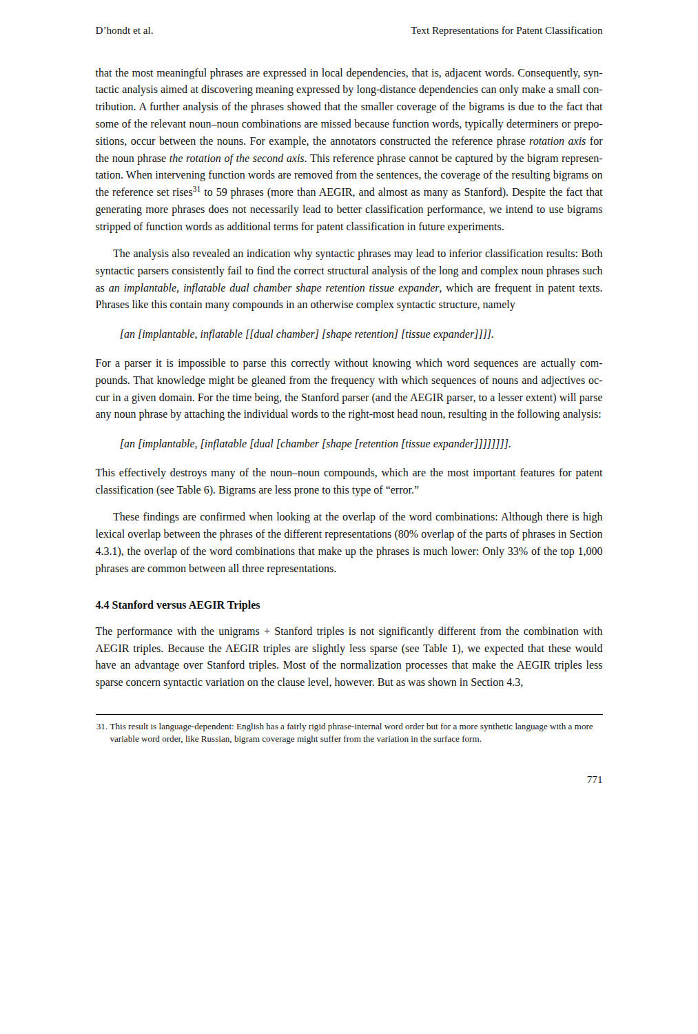D’hondt et al. Text Representations for Patent Classification
that the most meaningful phrases are expressed in local dependencies, that is, adjacent words. Consequently, syntactic analysis aimed at discovering meaning expressed by long-distance dependencies can only make a small contribution. A further analysis of the phrases showed that the smaller coverage of the bigrams is due to the fact that some of the relevant noun–noun combinations are missed because function words, typically determiners or prepositions, occur between the nouns. For example, the annotators constructed the reference phrase rotation axis for the noun phrase the rotation of the second axis. This reference phrase cannot be captured by the bigram representation. When intervening function words are removed from the sentences, the coverage of the resulting bigrams on the reference set rises31 to 59 phrases (more than AEGIR, and almost as many as Stanford). Despite the fact that generating more phrases does not necessarily lead to better classification performance, we intend to use bigrams stripped of function words as additional terms for patent classification in future experiments.
The analysis also revealed an indication why syntactic phrases may lead to inferior classification results: Both syntactic parsers consistently fail to find the correct structural analysis of the long and complex noun phrases such as an implantable, inflatable dual chamber shape retention tissue expander, which are frequent in patent texts. Phrases like this contain many compounds in an otherwise complex syntactic structure, namely
[an [implantable, inflatable [[dual chamber] [shape retention] [tissue expander]]]].
For a parser it is impossible to parse this correctly without knowing which word sequences are actually compounds. That knowledge might be gleaned from the frequency with which sequences of nouns and adjectives occur in a given domain. For the time being, the Stanford parser (and the AEGIR parser, to a lesser extent) will parse any noun phrase by attaching the individual words to the right-most head noun, resulting in the following analysis:
[an [implantable, [inflatable [dual [chamber [shape [retention [tissue expander]]]]]]]].
This effectively destroys many of the noun–noun compounds, which are the most important features for patent classification (see Table 6). Bigrams are less prone to this type of “error.”
These findings are confirmed when looking at the overlap of the word combinations: Although there is high lexical overlap between the phrases of the different representations (80% overlap of the parts of phrases in Section 4.3.1), the overlap of the word combinations that make up the phrases is much lower: Only 33% of the top 1,000 phrases are common between all three representations.
4.4 Stanford versus AEGIR Triples
The performance with the unigrams + Stanford triples is not significantly different from the combination with AEGIR triples. Because the AEGIR triples are slightly less sparse (see Table 1), we expected that these would have an advantage over Stanford triples. Most of the normalization processes that make the AEGIR triples less sparse concern syntactic variation on the clause level, however. But as was shown in Section 4.3,
This result is language-dependent: English has a fairly rigid phrase-internal word order but for a more synthetic language with a more variable word order, like Russian, bigram coverage might suffer from the variation in the surface form.
771